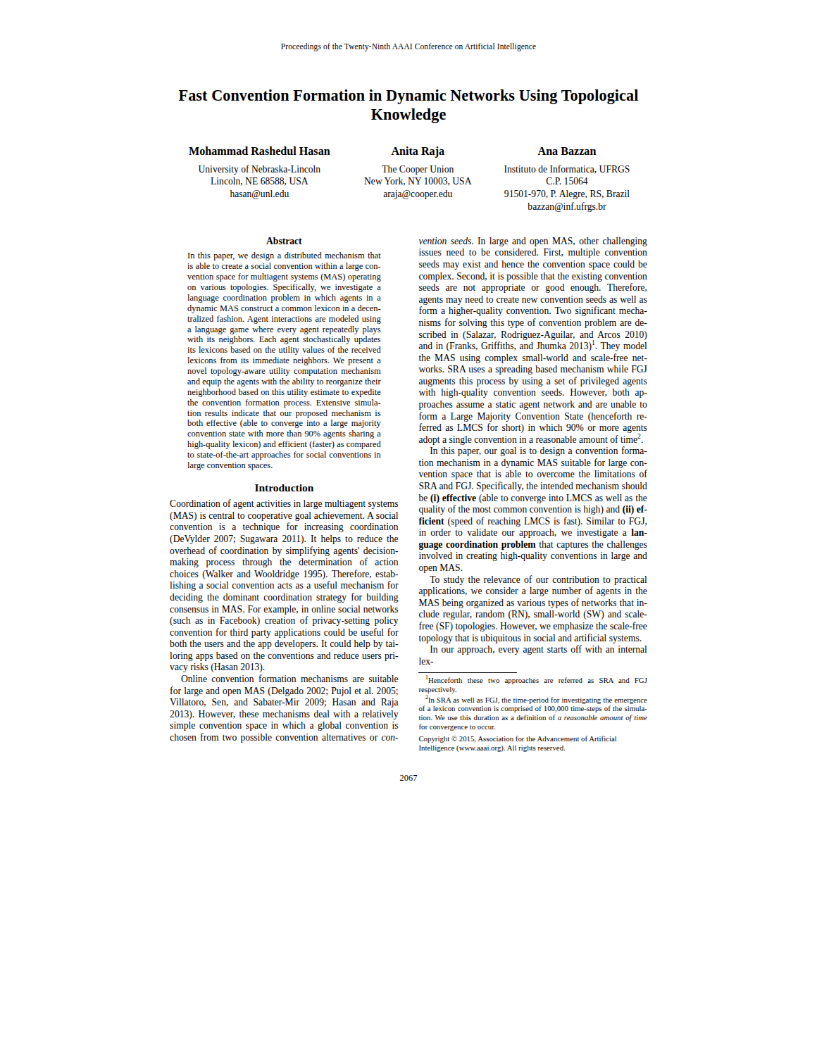Proceedings of the Twenty-Ninth AAAI Conference on Artificial Intelligence
Fast Convention Formation in Dynamic Networks Using Topological Knowledge
| Mohammad Rashedul Hasan University of Nebraska-Lincoln Lincoln, NE 68588, USA hasan@unl.edu | Anita Raja The Cooper Union New York, NY 10003, USA araja@cooper.edu | Ana Bazzan Instituto de Informatica, UFRGS C.P. 15064 91501-970, P. Alegre, RS, Brazil bazzan@inf.ufrgs.br |
Abstract
In this paper, we design a distributed mechanism that is able to create a social convention within a large convention space for multiagent systems (MAS) operating on various topologies. Specifically, we investigate a language coordination problem in which agents in a dynamic MAS construct a common lexicon in a decentralized fashion. Agent interactions are modeled using a language game where every agent repeatedly plays with its neighbors. Each agent stochastically updates its lexicons based on the utility values of the received lexicons from its immediate neighbors. We present a novel topology-aware utility computation mechanism and equip the agents with the ability to reorganize their neighborhood based on this utility estimate to expedite the convention formation process. Extensive simulation results indicate that our proposed mechanism is both effective (able to converge into a large majority convention state with more than 90% agents sharing a high-quality lexicon) and efficient (faster) as compared to state-of-the-art approaches for social conventions in large convention spaces.
Introduction
Coordination of agent activities in large multiagent systems (MAS) is central to cooperative goal achievement. A social convention is a technique for increasing coordination (DeVylder 2007; Sugawara 2011). It helps to reduce the overhead of coordination by simplifying agents' decision-making process through the determination of action choices (Walker and Wooldridge 1995). Therefore, establishing a social convention acts as a useful mechanism for deciding the dominant coordination strategy for building consensus in MAS. For example, in online social networks (such as in Facebook) creation of privacy-setting policy convention for third party applications could be useful for both the users and the app developers. It could help by tailoring apps based on the conventions and reduce users privacy risks (Hasan 2013).
Online convention formation mechanisms are suitable for large and open MAS (Delgado 2002; Pujol et al. 2005; Villatoro, Sen, and Sabater-Mir 2009; Hasan and Raja 2013). However, these mechanisms deal with a relatively simple convention space in which a global convention is chosen from two possible convention alternatives or convention seeds. In large and open MAS, other challenging issues need to be considered. First, multiple convention seeds may exist and hence the convention space could be complex. Second, it is possible that the existing convention seeds are not appropriate or good enough. Therefore, agents may need to create new convention seeds as well as form a higher-quality convention. Two significant mechanisms for solving this type of convention problem are described in (Salazar, Rodriguez-Aguilar, and Arcos 2010) and in (Franks, Griffiths, and Jhumka 2013)1. They model the MAS using complex small-world and scale-free networks. SRA uses a spreading based mechanism while FGJ augments this process by using a set of privileged agents with high-quality convention seeds. However, both approaches assume a static agent network and are unable to form a Large Majority Convention State (henceforth referred as LMCS for short) in which 90% or more agents adopt a single convention in a reasonable amount of time2.
In this paper, our goal is to design a convention formation mechanism in a dynamic MAS suitable for large convention space that is able to overcome the limitations of SRA and FGJ. Specifically, the intended mechanism should be (i) effective (able to converge into LMCS as well as the quality of the most common convention is high) and (ii) efficient (speed of reaching LMCS is fast). Similar to FGJ, in order to validate our approach, we investigate a language coordination problem that captures the challenges involved in creating high-quality conventions in large and open MAS.
To study the relevance of our contribution to practical applications, we consider a large number of agents in the MAS being organized as various types of networks that include regular, random (RN), small-world (SW) and scale-free (SF) topologies. However, we emphasize the scale-free topology that is ubiquitous in social and artificial systems.
In our approach, every agent starts off with an internal lex-
1Henceforth these two approaches are referred as SRA and FGJ respectively.
2In SRA as well as FGJ, the time-period for investigating the emergence of a lexicon convention is comprised of 100,000 time-steps of the simulation. We use this duration as a definition of a reasonable amount of time for convergence to occur.
Copyright © 2015, Association for the Advancement of Artificial Intelligence (www.aaai.org). All rights reserved.
2067